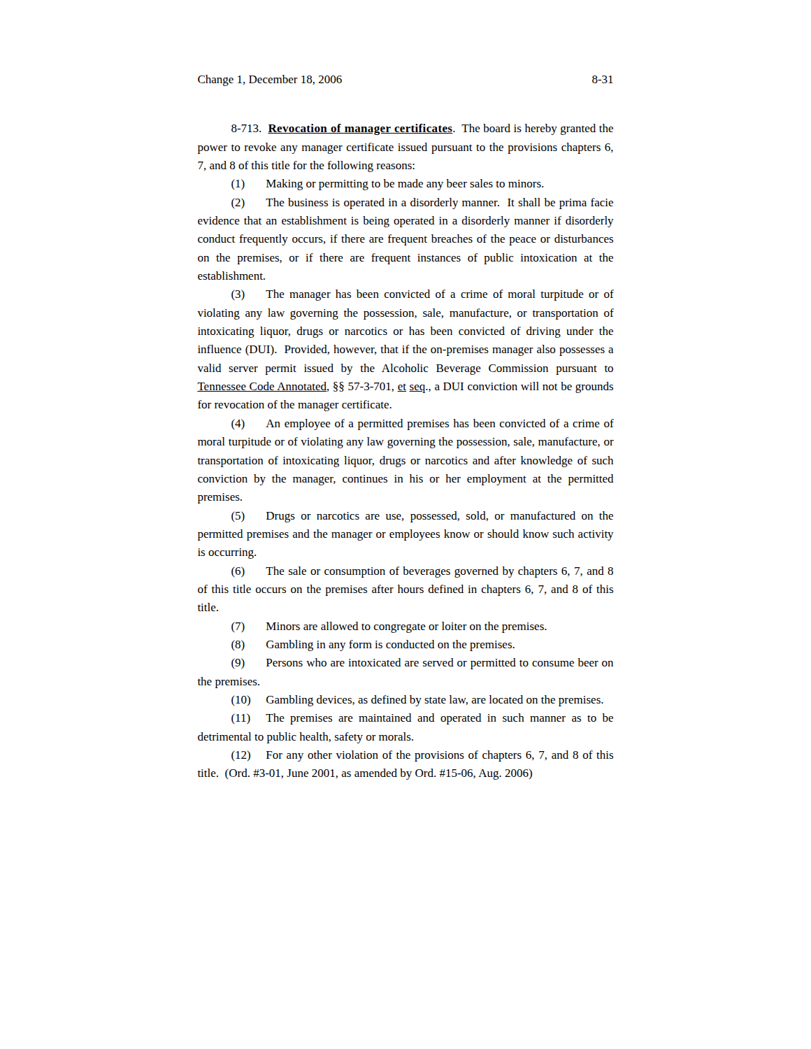Change 1, December 18, 2006 8-31
8-713. Revocation of manager certificates. The board is hereby granted the power to revoke any manager certificate issued pursuant to the provisions chapters 6, 7, and 8 of this title for the following reasons:
(1) Making or permitting to be made any beer sales to minors.
(2) The business is operated in a disorderly manner. It shall be prima facie evidence that an establishment is being operated in a disorderly manner if disorderly conduct frequently occurs, if there are frequent breaches of the peace or disturbances on the premises, or if there are frequent instances of public intoxication at the establishment.
(3) The manager has been convicted of a crime of moral turpitude or of violating any law governing the possession, sale, manufacture, or transportation of intoxicating liquor, drugs or narcotics or has been convicted of driving under the influence (DUI). Provided, however, that if the on-premises manager also possesses a valid server permit issued by the Alcoholic Beverage Commission pursuant to Tennessee Code Annotated, §§ 57-3-701, et seq., a DUI conviction will not be grounds for revocation of the manager certificate.
(4) An employee of a permitted premises has been convicted of a crime of moral turpitude or of violating any law governing the possession, sale, manufacture, or transportation of intoxicating liquor, drugs or narcotics and after knowledge of such conviction by the manager, continues in his or her employment at the permitted premises.
(5) Drugs or narcotics are use, possessed, sold, or manufactured on the permitted premises and the manager or employees know or should know such activity is occurring.
(6) The sale or consumption of beverages governed by chapters 6, 7, and 8 of this title occurs on the premises after hours defined in chapters 6, 7, and 8 of this title.
(7) Minors are allowed to congregate or loiter on the premises.
(8) Gambling in any form is conducted on the premises.
(9) Persons who are intoxicated are served or permitted to consume beer on the premises.
(10) Gambling devices, as defined by state law, are located on the premises.
(11) The premises are maintained and operated in such manner as to be detrimental to public health, safety or morals.
(12) For any other violation of the provisions of chapters 6, 7, and 8 of this title. (Ord. #3-01, June 2001, as amended by Ord. #15-06, Aug. 2006)